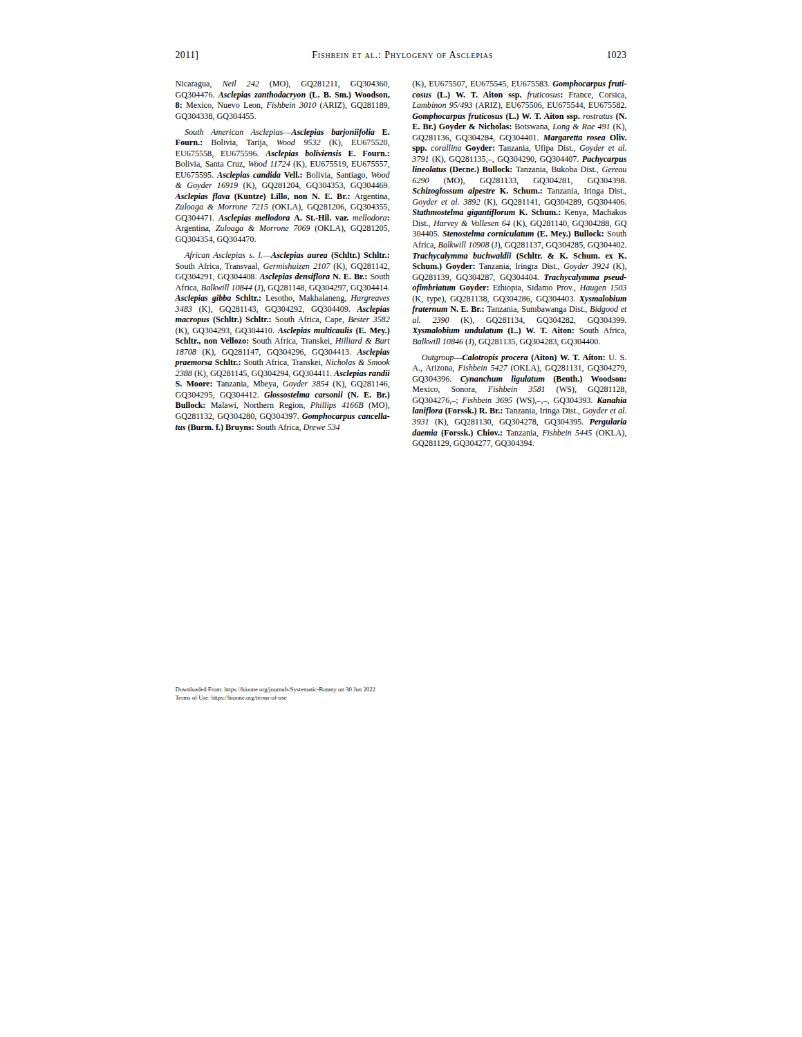2011]
Fishbein et al.: Phylogeny of Asclepias
1023
Nicaragua, Neil 242 (MO), GQ281211, GQ304360, GQ304476. Asclepias zanthodacryon (L. B. Sm.) Woodson, 8: Mexico, Nuevo Leon, Fishbein 3010 (ARIZ), GQ281189, GQ304338, GQ304455.
South American Asclepias—Asclepias barjoniifolia E. Fourn.: Bolivia, Tarija, Wood 9532 (K), EU675520, EU675558, EU675596. Asclepias boliviensis E. Fourn.: Bolivia, Santa Cruz, Wood 11724 (K), EU675519, EU675557, EU675595. Asclepias candida Vell.: Bolivia, Santiago, Wood & Goyder 16919 (K), GQ281204, GQ304353, GQ304469. Asclepias flava (Kuntze) Lillo, non N. E. Br.: Argentina, Zuloaga & Morrone 7215 (OKLA), GQ281206, GQ304355, GQ304471. Asclepias mellodora A. St.-Hil. var. mellodora: Argentina, Zuloaga & Morrone 7069 (OKLA), GQ281205, GQ304354, GQ304470.
African Asclepias s. l.—Asclepias aurea (Schltr.) Schltr.: South Africa, Transvaal, Germishuizen 2107 (K), GQ281142, GQ304291, GQ304408. Asclepias densiflora N. E. Br.: South Africa, Balkwill 10844 (J), GQ281148, GQ304297, GQ304414. Asclepias gibba Schltr.: Lesotho, Makhalaneng, Hargreaves 3483 (K), GQ281143, GQ304292, GQ304409. Asclepias macropus (Schltr.) Schltr.: South Africa, Cape, Bester 3582 (K), GQ304293, GQ304410. Asclepias multicaulis (E. Mey.) Schltr., non Vellozo: South Africa, Transkei, Hilliard & Burt 18708 (K), GQ281147, GQ304296, GQ304413. Asclepias praemorsa Schltr.: South Africa, Transkei, Nicholas & Smook 2388 (K), GQ281145, GQ304294, GQ304411. Asclepias randii S. Moore: Tanzania, Mbeya, Goyder 3854 (K), GQ281146, GQ304295, GQ304412. Glossostelma carsonii (N. E. Br.) Bullock: Malawi, Northern Region, Phillips 4166B (MO), GQ281132, GQ304280, GQ304397. Gomphocarpus cancellatus (Burm. f.) Bruyns: South Africa, Drewe 534
(K), EU675507, EU675545, EU675583. Gomphocarpus fruticosus (L.) W. T. Aiton ssp. fruticosus: France, Corsica, Lambinon 95/493 (ARIZ), EU675506, EU675544, EU675582. Gomphocarpus fruticosus (L.) W. T. Aiton ssp. rostratus (N. E. Br.) Goyder & Nicholas: Botswana, Long & Rae 491 (K), GQ281136, GQ304284, GQ304401. Margaretta rosea Oliv. spp. corallina Goyder: Tanzania, Ufipa Dist., Goyder et al. 3791 (K), GQ281135,–, GQ304290, GQ304407. Pachycarpus lineolatus (Decne.) Bullock: Tanzania, Bukoba Dist., Gereau 6290 (MO), GQ281133, GQ304281, GQ304398. Schizoglossum alpestre K. Schum.: Tanzania, Iringa Dist., Goyder et al. 3892 (K), GQ281141, GQ304289, GQ304406. Stathmostelma gigantiflorum K. Schum.: Kenya, Machakos Dist., Harvey & Vollesen 64 (K), GQ281140, GQ304288, GQ 304405. Stenostelma corniculatum (E. Mey.) Bullock: South Africa, Balkwill 10908 (J), GQ281137, GQ304285, GQ304402. Trachycalymma buchwaldii (Schltr. & K. Schum. ex K. Schum.) Goyder: Tanzania, Iringra Dist., Goyder 3924 (K), GQ281139, GQ304287, GQ304404. Trachycalymma pseudofimbriatum Goyder: Ethiopia, Sidamo Prov., Haugen 1503 (K, type), GQ281138, GQ304286, GQ304403. Xysmalobium fraternum N. E. Br.: Tanzania, Sumbawanga Dist., Bidgood et al. 2390 (K), GQ281134, GQ304282, GQ304399. Xysmalobium undulatum (L.) W. T. Aiton: South Africa, Balkwill 10846 (J), GQ281135, GQ304283, GQ304400.
Outgroup—Calotropis procera (Aiton) W. T. Aiton: U. S. A., Arizona, Fishbein 5427 (OKLA), GQ281131, GQ304279, GQ304396. Cynanchum ligulatum (Benth.) Woodson: Mexico, Sonora, Fishbein 3581 (WS), GQ281128, GQ304276,–; Fishbein 3695 (WS),–,–, GQ304393. Kanahia laniflora (Forssk.) R. Br.: Tanzania, Iringa Dist., Goyder et al. 3931 (K), GQ281130, GQ304278, GQ304395. Pergularia daemia (Forssk.) Chiov.: Tanzania, Fishbein 5445 (OKLA), GQ281129, GQ304277, GQ304394.
Downloaded From: https://bioone.org/journals/Systematic-Botany on 30 Jun 2022
Terms of Use: https://bioone.org/terms-of-use